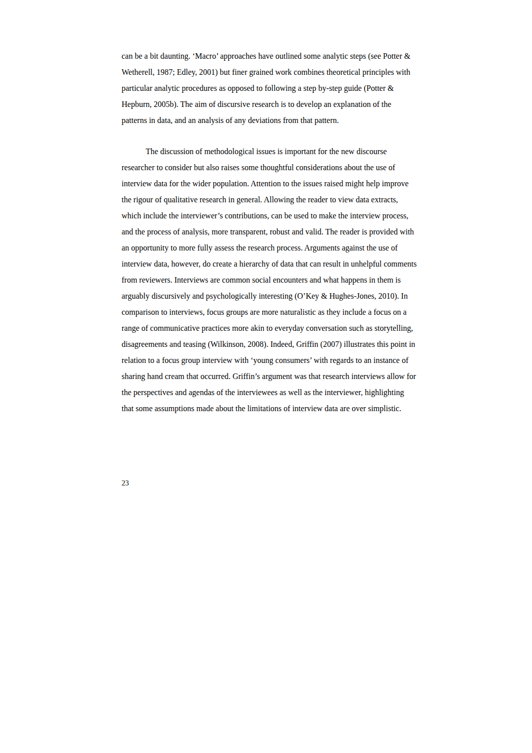can be a bit daunting. ‘Macro’ approaches have outlined some analytic steps (see Potter & Wetherell, 1987; Edley, 2001) but finer grained work combines theoretical principles with particular analytic procedures as opposed to following a step by-step guide (Potter & Hepburn, 2005b). The aim of discursive research is to develop an explanation of the patterns in data, and an analysis of any deviations from that pattern.
The discussion of methodological issues is important for the new discourse researcher to consider but also raises some thoughtful considerations about the use of interview data for the wider population. Attention to the issues raised might help improve the rigour of qualitative research in general. Allowing the reader to view data extracts, which include the interviewer’s contributions, can be used to make the interview process, and the process of analysis, more transparent, robust and valid. The reader is provided with an opportunity to more fully assess the research process. Arguments against the use of interview data, however, do create a hierarchy of data that can result in unhelpful comments from reviewers. Interviews are common social encounters and what happens in them is arguably discursively and psychologically interesting (O’Key & Hughes-Jones, 2010). In comparison to interviews, focus groups are more naturalistic as they include a focus on a range of communicative practices more akin to everyday conversation such as storytelling, disagreements and teasing (Wilkinson, 2008). Indeed, Griffin (2007) illustrates this point in relation to a focus group interview with ‘young consumers’ with regards to an instance of sharing hand cream that occurred. Griffin’s argument was that research interviews allow for the perspectives and agendas of the interviewees as well as the interviewer, highlighting that some assumptions made about the limitations of interview data are over simplistic.
23